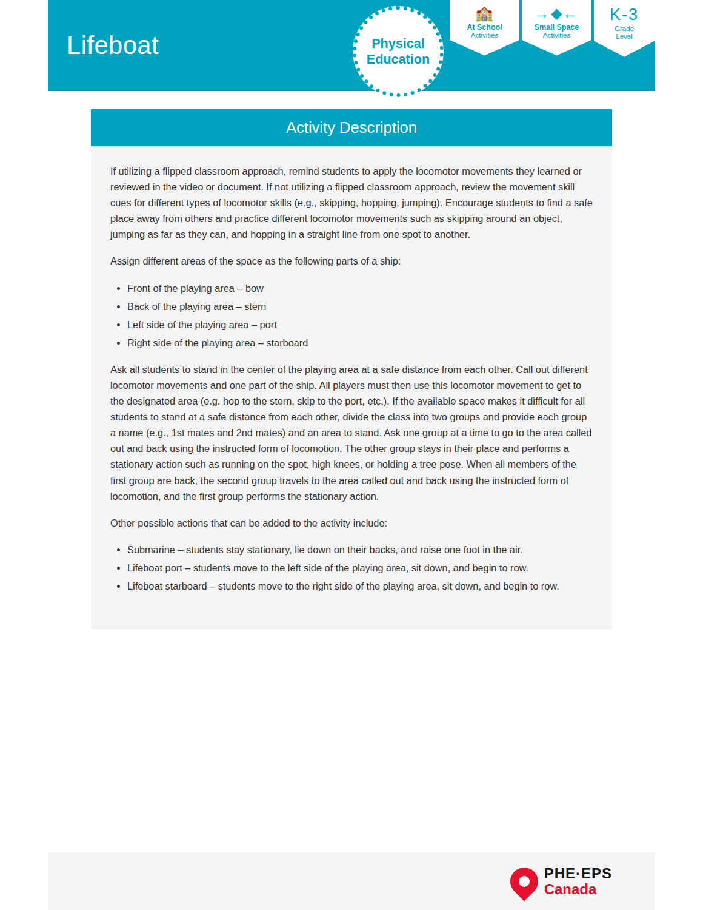Lifeboat
Physical
Education
🏫
At SchoolActivities
→◆←
Small SpaceActivities
K-3
Grade
Level
Activity Description
If utilizing a flipped classroom approach, remind students to apply the locomotor movements they learned or reviewed in the video or document. If not utilizing a flipped classroom approach, review the movement skill cues for different types of locomotor skills (e.g., skipping, hopping, jumping). Encourage students to find a safe place away from others and practice different locomotor movements such as skipping around an object, jumping as far as they can, and hopping in a straight line from one spot to another.
Assign different areas of the space as the following parts of a ship:
Front of the playing area – bow
Back of the playing area – stern
Left side of the playing area – port
Right side of the playing area – starboard
Ask all students to stand in the center of the playing area at a safe distance from each other. Call out different locomotor movements and one part of the ship. All players must then use this locomotor movement to get to the designated area (e.g. hop to the stern, skip to the port, etc.). If the available space makes it difficult for all students to stand at a safe distance from each other, divide the class into two groups and provide each group a name (e.g., 1st mates and 2nd mates) and an area to stand. Ask one group at a time to go to the area called out and back using the instructed form of locomotion. The other group stays in their place and performs a stationary action such as running on the spot, high knees, or holding a tree pose. When all members of the first group are back, the second group travels to the area called out and back using the instructed form of locomotion, and the first group performs the stationary action.
Other possible actions that can be added to the activity include:
Submarine – students stay stationary, lie down on their backs, and raise one foot in the air.
Lifeboat port – students move to the left side of the playing area, sit down, and begin to row.
Lifeboat starboard – students move to the right side of the playing area, sit down, and begin to row.
PHE·EPS
Canada